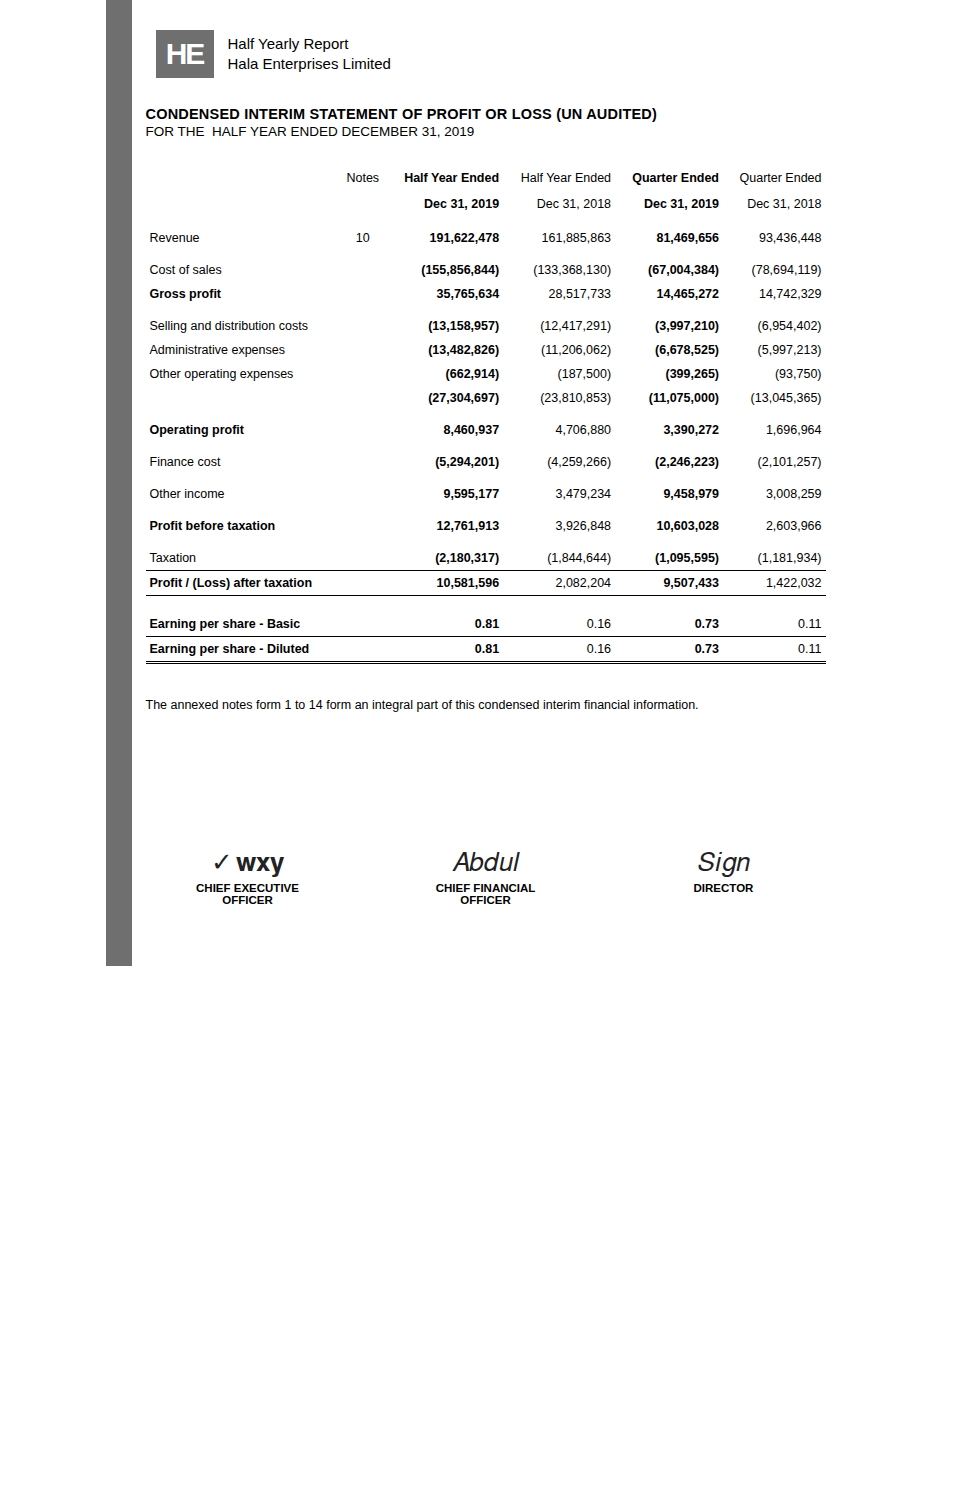HE
Half Yearly Report
Hala Enterprises Limited
CONDENSED INTERIM STATEMENT OF PROFIT OR LOSS (UN AUDITED)
FOR THE HALF YEAR ENDED DECEMBER 31, 2019
| | Notes | Half Year Ended | Half Year Ended | Quarter Ended | Quarter Ended |
| --- | --- | --- | --- | --- | --- |
| | | Dec 31, 2019 | Dec 31, 2018 | Dec 31, 2019 | Dec 31, 2018 |
| Revenue | 10 | 191,622,478 | 161,885,863 | 81,469,656 | 93,436,448 |
| Cost of sales | | (155,856,844) | (133,368,130) | (67,004,384) | (78,694,119) |
| Gross profit | | 35,765,634 | 28,517,733 | 14,465,272 | 14,742,329 |
| Selling and distribution costs | | (13,158,957) | (12,417,291) | (3,997,210) | (6,954,402) |
| Administrative expenses | | (13,482,826) | (11,206,062) | (6,678,525) | (5,997,213) |
| Other operating expenses | | (662,914) | (187,500) | (399,265) | (93,750) |
| | | (27,304,697) | (23,810,853) | (11,075,000) | (13,045,365) |
| Operating profit | | 8,460,937 | 4,706,880 | 3,390,272 | 1,696,964 |
| Finance cost | | (5,294,201) | (4,259,266) | (2,246,223) | (2,101,257) |
| Other income | | 9,595,177 | 3,479,234 | 9,458,979 | 3,008,259 |
| Profit before taxation | | 12,761,913 | 3,926,848 | 10,603,028 | 2,603,966 |
| Taxation | | (2,180,317) | (1,844,644) | (1,095,595) | (1,181,934) |
| Profit / (Loss) after taxation | | 10,581,596 | 2,082,204 | 9,507,433 | 1,422,032 |
| Earning per share - Basic | | 0.81 | 0.16 | 0.73 | 0.11 |
| Earning per share - Diluted | | 0.81 | 0.16 | 0.73 | 0.11 |
The annexed notes form 1 to 14 form an integral part of this condensed interim financial information.
✓ 𝐰𝐱𝐲
CHIEF EXECUTIVE OFFICER
𝐴𝑏𝑑𝑢𝑙
CHIEF FINANCIAL OFFICER
𝑆𝑖𝑔𝑛
DIRECTOR
6